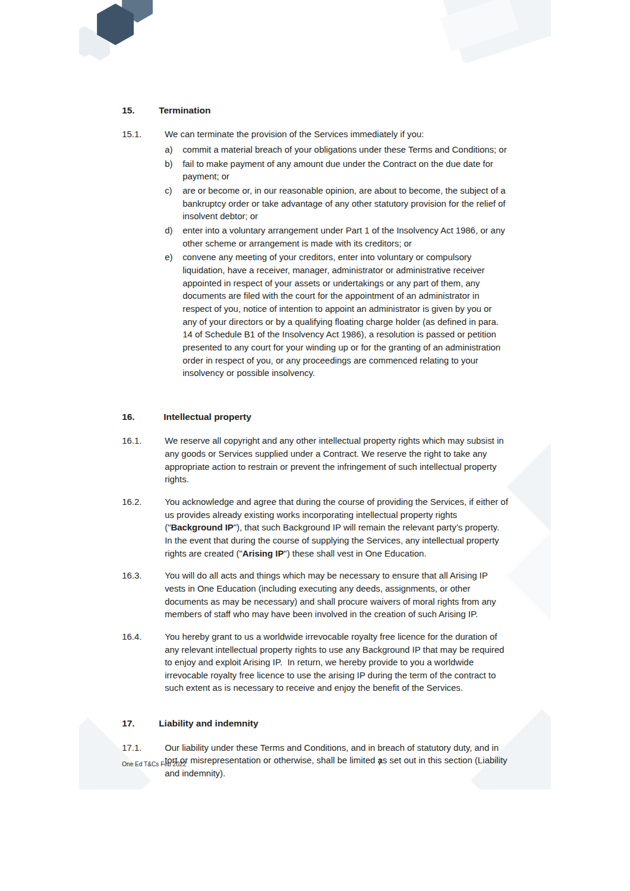15. Termination
15.1.
We can terminate the provision of the Services immediately if you:
a) commit a material breach of your obligations under these Terms and Conditions; or
b) fail to make payment of any amount due under the Contract on the due date for payment; or
c) are or become or, in our reasonable opinion, are about to become, the subject of a bankruptcy order or take advantage of any other statutory provision for the relief of insolvent debtor; or
d) enter into a voluntary arrangement under Part 1 of the Insolvency Act 1986, or any other scheme or arrangement is made with its creditors; or
e) convene any meeting of your creditors, enter into voluntary or compulsory liquidation, have a receiver, manager, administrator or administrative receiver appointed in respect of your assets or undertakings or any part of them, any documents are filed with the court for the appointment of an administrator in respect of you, notice of intention to appoint an administrator is given by you or any of your directors or by a qualifying floating charge holder (as defined in para. 14 of Schedule B1 of the Insolvency Act 1986), a resolution is passed or petition presented to any court for your winding up or for the granting of an administration order in respect of you, or any proceedings are commenced relating to your insolvency or possible insolvency.
16. Intellectual property
16.1.
We reserve all copyright and any other intellectual property rights which may subsist in any goods or Services supplied under a Contract. We reserve the right to take any appropriate action to restrain or prevent the infringement of such intellectual property rights.
16.2.
You acknowledge and agree that during the course of providing the Services, if either of us provides already existing works incorporating intellectual property rights ("Background IP"), that such Background IP will remain the relevant party’s property. In the event that during the course of supplying the Services, any intellectual property rights are created ("Arising IP") these shall vest in One Education.
16.3.
You will do all acts and things which may be necessary to ensure that all Arising IP vests in One Education (including executing any deeds, assignments, or other documents as may be necessary) and shall procure waivers of moral rights from any members of staff who may have been involved in the creation of such Arising IP.
16.4.
You hereby grant to us a worldwide irrevocable royalty free licence for the duration of any relevant intellectual property rights to use any Background IP that may be required to enjoy and exploit Arising IP. In return, we hereby provide to you a worldwide irrevocable royalty free licence to use the arising IP during the term of the contract to such extent as is necessary to receive and enjoy the benefit of the Services.
17. Liability and indemnity
17.1.
Our liability under these Terms and Conditions, and in breach of statutory duty, and in tort or misrepresentation or otherwise, shall be limited as set out in this section (Liability and indemnity).
One Ed T&Cs Feb 2022
7